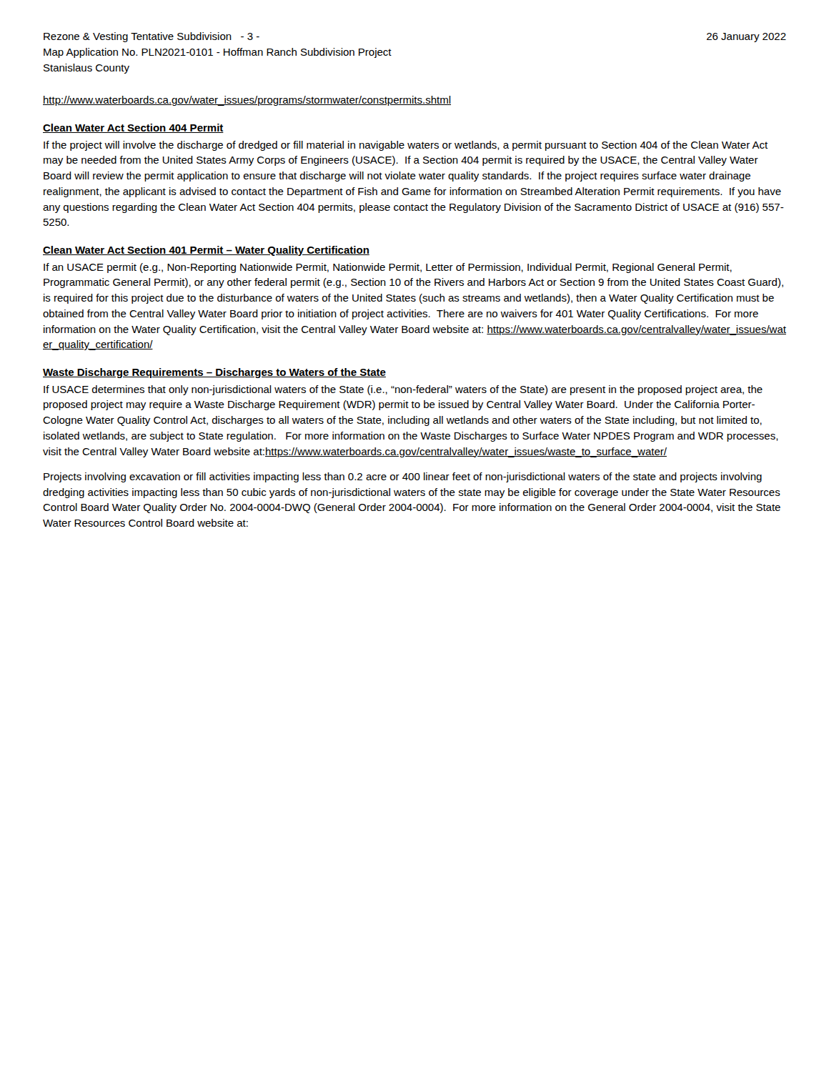Rezone & Vesting Tentative Subdivision - 3 - 26 January 2022
Map Application No. PLN2021-0101 - Hoffman Ranch Subdivision Project
Stanislaus County
http://www.waterboards.ca.gov/water_issues/programs/stormwater/constpermits.shtml
Clean Water Act Section 404 Permit
If the project will involve the discharge of dredged or fill material in navigable waters or wetlands, a permit pursuant to Section 404 of the Clean Water Act may be needed from the United States Army Corps of Engineers (USACE). If a Section 404 permit is required by the USACE, the Central Valley Water Board will review the permit application to ensure that discharge will not violate water quality standards. If the project requires surface water drainage realignment, the applicant is advised to contact the Department of Fish and Game for information on Streambed Alteration Permit requirements. If you have any questions regarding the Clean Water Act Section 404 permits, please contact the Regulatory Division of the Sacramento District of USACE at (916) 557-5250.
Clean Water Act Section 401 Permit – Water Quality Certification
If an USACE permit (e.g., Non-Reporting Nationwide Permit, Nationwide Permit, Letter of Permission, Individual Permit, Regional General Permit, Programmatic General Permit), or any other federal permit (e.g., Section 10 of the Rivers and Harbors Act or Section 9 from the United States Coast Guard), is required for this project due to the disturbance of waters of the United States (such as streams and wetlands), then a Water Quality Certification must be obtained from the Central Valley Water Board prior to initiation of project activities. There are no waivers for 401 Water Quality Certifications. For more information on the Water Quality Certification, visit the Central Valley Water Board website at: https://www.waterboards.ca.gov/centralvalley/water_issues/water_quality_certification/
Waste Discharge Requirements – Discharges to Waters of the State
If USACE determines that only non-jurisdictional waters of the State (i.e., “non-federal” waters of the State) are present in the proposed project area, the proposed project may require a Waste Discharge Requirement (WDR) permit to be issued by Central Valley Water Board. Under the California Porter-Cologne Water Quality Control Act, discharges to all waters of the State, including all wetlands and other waters of the State including, but not limited to, isolated wetlands, are subject to State regulation. For more information on the Waste Discharges to Surface Water NPDES Program and WDR processes, visit the Central Valley Water Board website at:https://www.waterboards.ca.gov/centralvalley/water_issues/waste_to_surface_water/
Projects involving excavation or fill activities impacting less than 0.2 acre or 400 linear feet of non-jurisdictional waters of the state and projects involving dredging activities impacting less than 50 cubic yards of non-jurisdictional waters of the state may be eligible for coverage under the State Water Resources Control Board Water Quality Order No. 2004-0004-DWQ (General Order 2004-0004). For more information on the General Order 2004-0004, visit the State Water Resources Control Board website at: